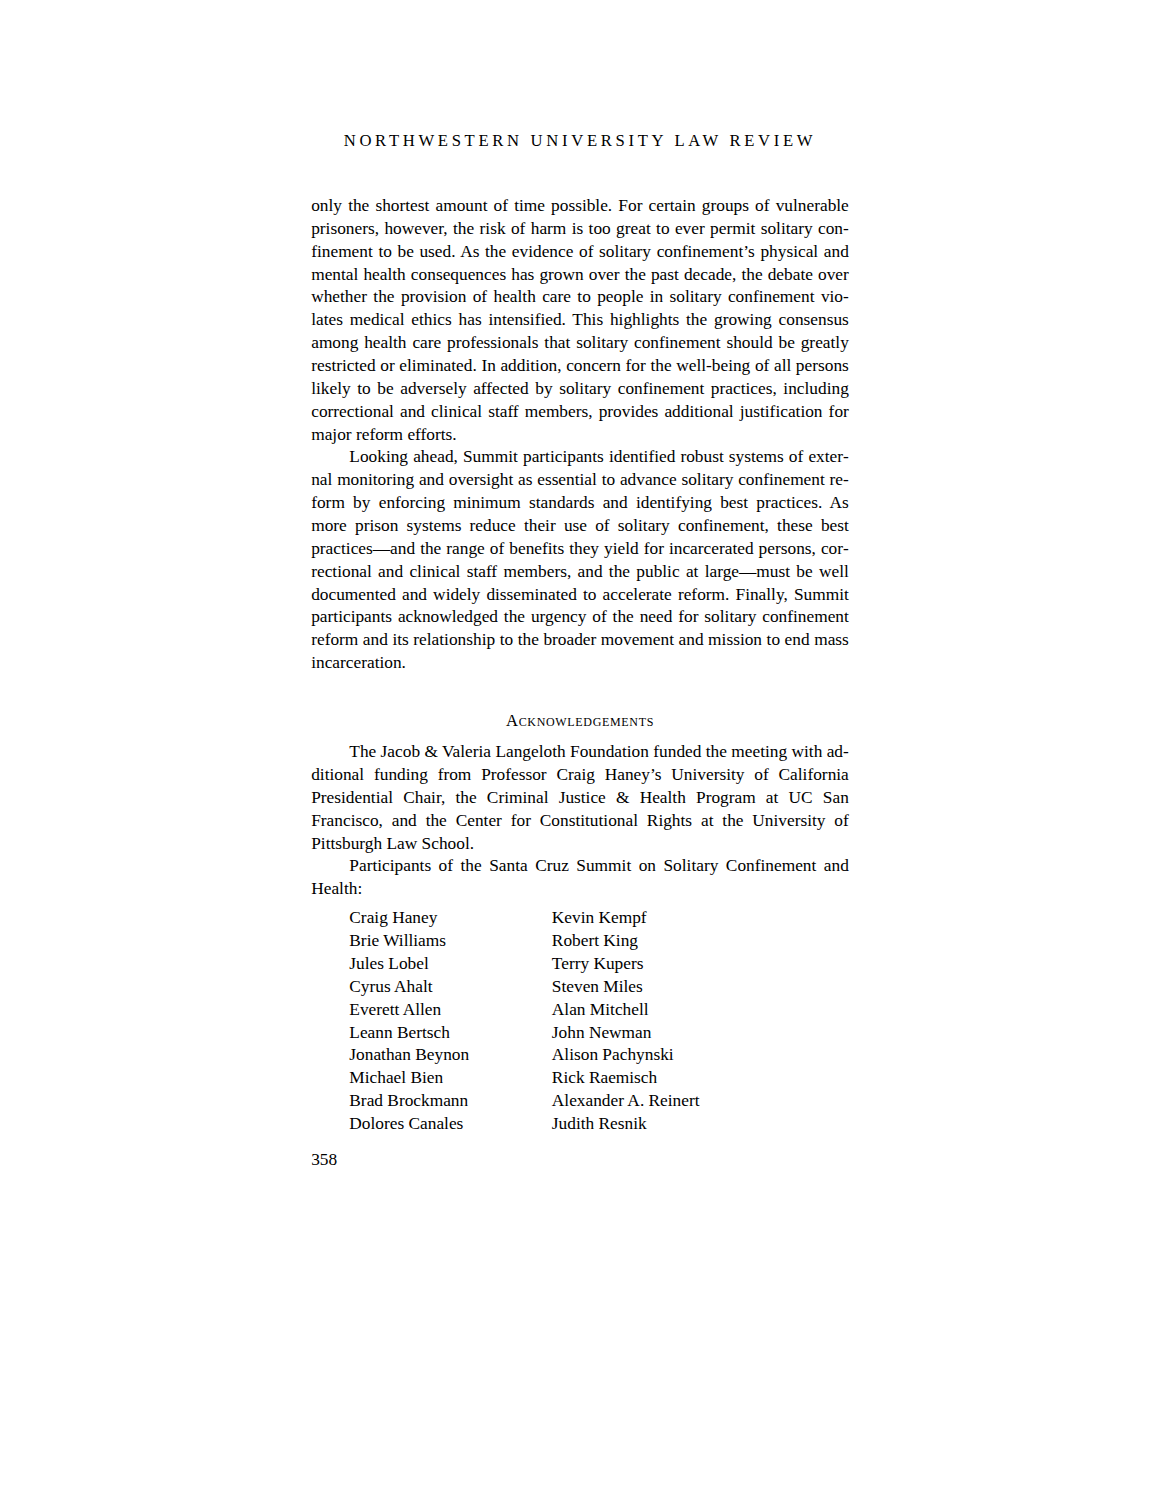NORTHWESTERN UNIVERSITY LAW REVIEW
only the shortest amount of time possible. For certain groups of vulnerable prisoners, however, the risk of harm is too great to ever permit solitary confinement to be used. As the evidence of solitary confinement’s physical and mental health consequences has grown over the past decade, the debate over whether the provision of health care to people in solitary confinement violates medical ethics has intensified. This highlights the growing consensus among health care professionals that solitary confinement should be greatly restricted or eliminated. In addition, concern for the well-being of all persons likely to be adversely affected by solitary confinement practices, including correctional and clinical staff members, provides additional justification for major reform efforts.
Looking ahead, Summit participants identified robust systems of external monitoring and oversight as essential to advance solitary confinement reform by enforcing minimum standards and identifying best practices. As more prison systems reduce their use of solitary confinement, these best practices—and the range of benefits they yield for incarcerated persons, correctional and clinical staff members, and the public at large—must be well documented and widely disseminated to accelerate reform. Finally, Summit participants acknowledged the urgency of the need for solitary confinement reform and its relationship to the broader movement and mission to end mass incarceration.
Acknowledgements
The Jacob & Valeria Langeloth Foundation funded the meeting with additional funding from Professor Craig Haney’s University of California Presidential Chair, the Criminal Justice & Health Program at UC San Francisco, and the Center for Constitutional Rights at the University of Pittsburgh Law School.
Participants of the Santa Cruz Summit on Solitary Confinement and Health:
| Craig Haney | Kevin Kempf |
| Brie Williams | Robert King |
| Jules Lobel | Terry Kupers |
| Cyrus Ahalt | Steven Miles |
| Everett Allen | Alan Mitchell |
| Leann Bertsch | John Newman |
| Jonathan Beynon | Alison Pachynski |
| Michael Bien | Rick Raemisch |
| Brad Brockmann | Alexander A. Reinert |
| Dolores Canales | Judith Resnik |
358